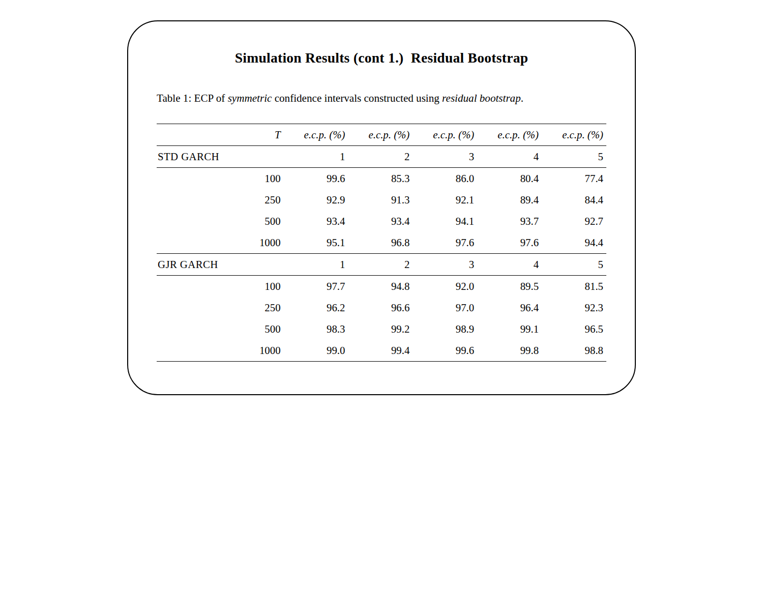Simulation Results (cont 1.) Residual Bootstrap
Table 1: ECP of symmetric confidence intervals constructed using residual bootstrap.
| | T | e.c.p. (%) | e.c.p. (%) | e.c.p. (%) | e.c.p. (%) | e.c.p. (%) |
| --- | --- | --- | --- | --- | --- | --- |
| STD GARCH | | 1 | 2 | 3 | 4 | 5 |
| | 100 | 99.6 | 85.3 | 86.0 | 80.4 | 77.4 |
| | 250 | 92.9 | 91.3 | 92.1 | 89.4 | 84.4 |
| | 500 | 93.4 | 93.4 | 94.1 | 93.7 | 92.7 |
| | 1000 | 95.1 | 96.8 | 97.6 | 97.6 | 94.4 |
| GJR GARCH | | 1 | 2 | 3 | 4 | 5 |
| | 100 | 97.7 | 94.8 | 92.0 | 89.5 | 81.5 |
| | 250 | 96.2 | 96.6 | 97.0 | 96.4 | 92.3 |
| | 500 | 98.3 | 99.2 | 98.9 | 99.1 | 96.5 |
| | 1000 | 99.0 | 99.4 | 99.6 | 99.8 | 98.8 |